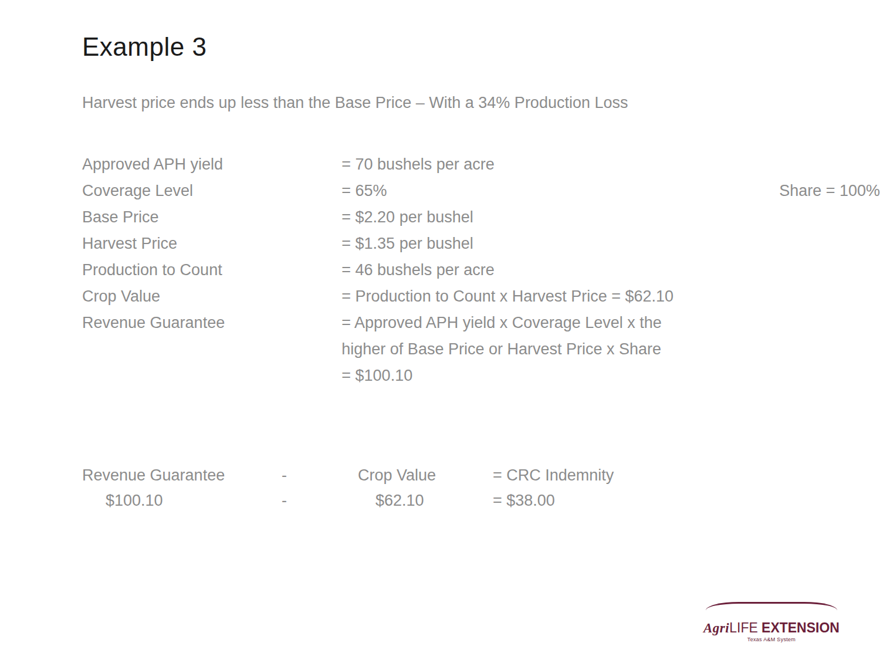Example 3
Harvest price ends up less than the Base Price – With a 34% Production Loss
| Approved APH yield | = 70 bushels per acre | |
| Coverage Level | = 65% | Share = 100% |
| Base Price | = $2.20 per bushel | |
| Harvest Price | = $1.35 per bushel | |
| Production to Count | = 46 bushels per acre | |
| Crop Value | = Production to Count x Harvest Price = $62.10 | |
| Revenue Guarantee | = Approved APH yield x Coverage Level x the | |
| | higher of Base Price or Harvest Price x Share | |
| | = $100.10 | |
| Revenue Guarantee | - | Crop Value | = CRC Indemnity |
| $100.10 | - | $62.10 | = $38.00 |
Agri LIFE EXTENSION
Texas A&M System